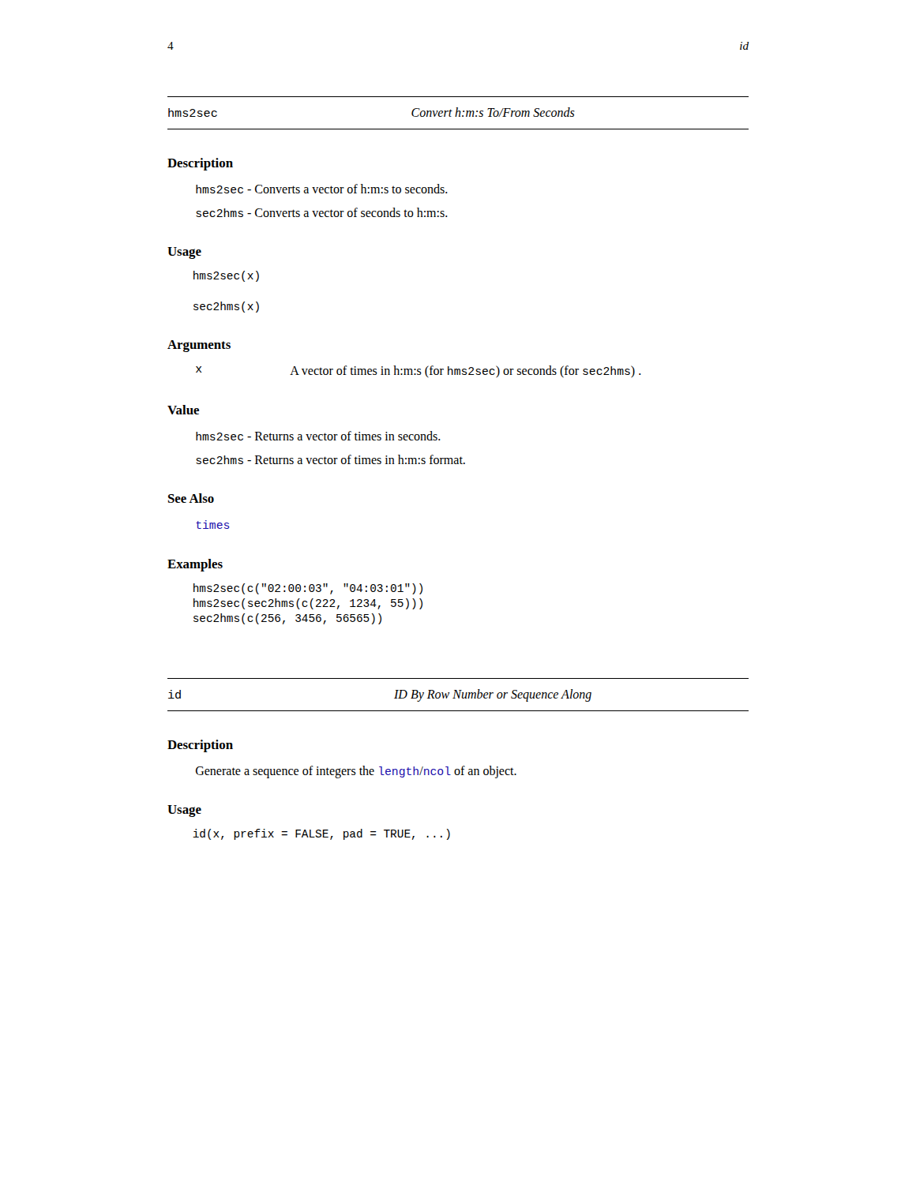4 id
hms2sec Convert h:m:s To/From Seconds
Description
hms2sec - Converts a vector of h:m:s to seconds.
sec2hms - Converts a vector of seconds to h:m:s.
Usage
hms2sec(x)

sec2hms(x)
Arguments
x
A vector of times in h:m:s (for hms2sec) or seconds (for sec2hms) .
Value
hms2sec - Returns a vector of times in seconds.
sec2hms - Returns a vector of times in h:m:s format.
See Also
times
Examples
hms2sec(c("02:00:03", "04:03:01"))
hms2sec(sec2hms(c(222, 1234, 55)))
sec2hms(c(256, 3456, 56565))
id ID By Row Number or Sequence Along
Description
Generate a sequence of integers the length/ncol of an object.
Usage
id(x, prefix = FALSE, pad = TRUE, ...)